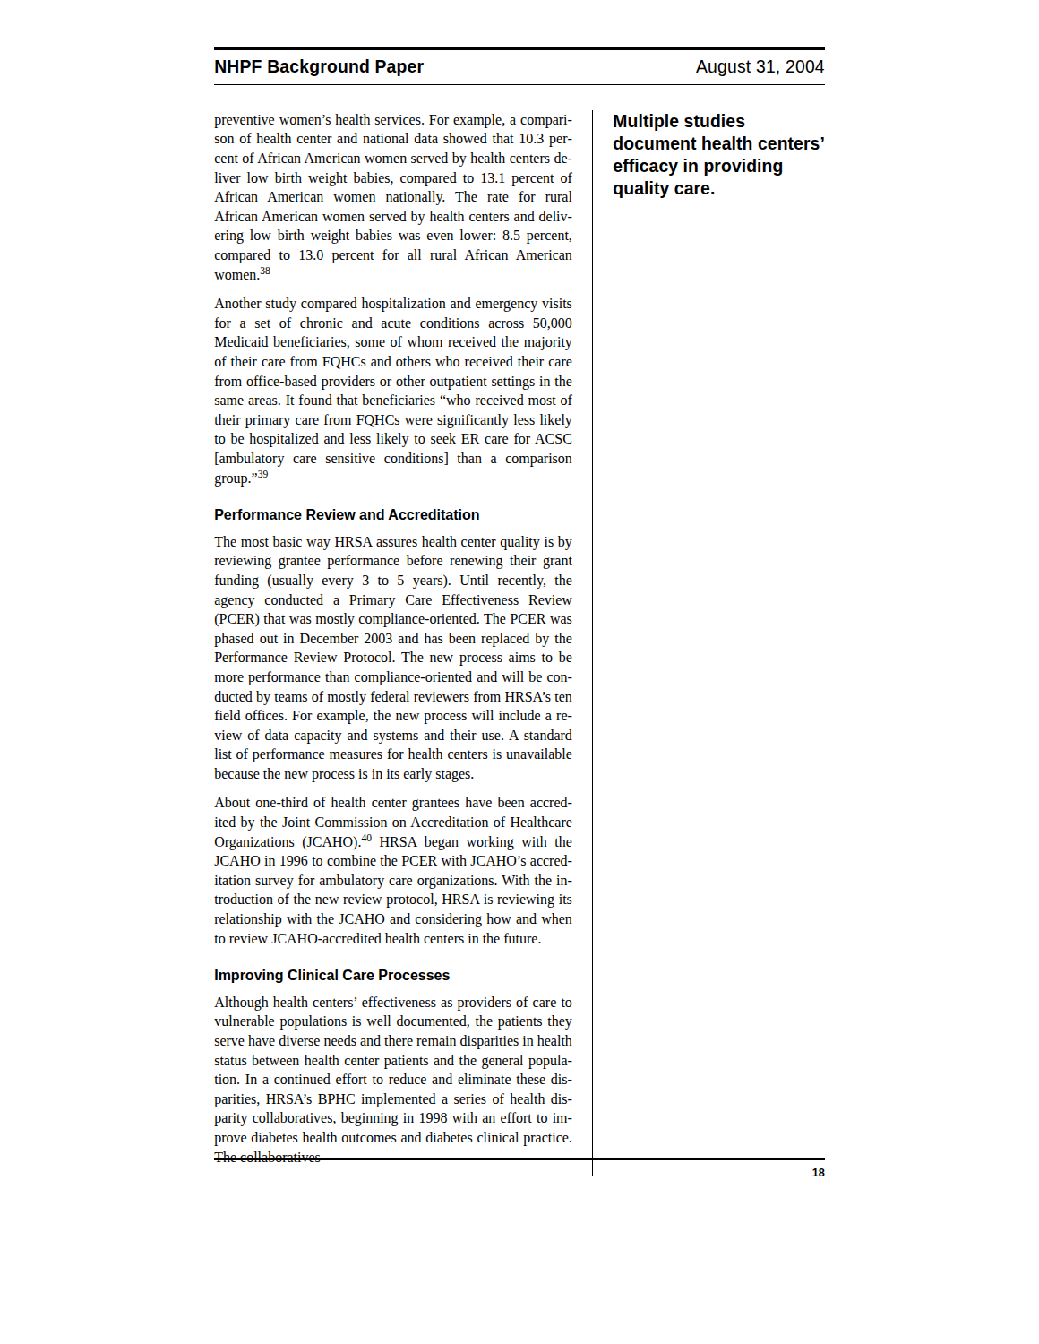NHPF Background Paper
August 31, 2004
preventive women’s health services. For example, a comparison of health center and national data showed that 10.3 percent of African American women served by health centers deliver low birth weight babies, compared to 13.1 percent of African American women nationally. The rate for rural African American women served by health centers and delivering low birth weight babies was even lower: 8.5 percent, compared to 13.0 percent for all rural African American women.38
Another study compared hospitalization and emergency visits for a set of chronic and acute conditions across 50,000 Medicaid beneficiaries, some of whom received the majority of their care from FQHCs and others who received their care from office-based providers or other outpatient settings in the same areas. It found that beneficiaries “who received most of their primary care from FQHCs were significantly less likely to be hospitalized and less likely to seek ER care for ACSC [ambulatory care sensitive conditions] than a comparison group.”39
Performance Review and Accreditation
The most basic way HRSA assures health center quality is by reviewing grantee performance before renewing their grant funding (usually every 3 to 5 years). Until recently, the agency conducted a Primary Care Effectiveness Review (PCER) that was mostly compliance-oriented. The PCER was phased out in December 2003 and has been replaced by the Performance Review Protocol. The new process aims to be more performance than compliance-oriented and will be conducted by teams of mostly federal reviewers from HRSA’s ten field offices. For example, the new process will include a review of data capacity and systems and their use. A standard list of performance measures for health centers is unavailable because the new process is in its early stages.
About one-third of health center grantees have been accredited by the Joint Commission on Accreditation of Healthcare Organizations (JCAHO).40 HRSA began working with the JCAHO in 1996 to combine the PCER with JCAHO’s accreditation survey for ambulatory care organizations. With the introduction of the new review protocol, HRSA is reviewing its relationship with the JCAHO and considering how and when to review JCAHO-accredited health centers in the future.
Improving Clinical Care Processes
Although health centers’ effectiveness as providers of care to vulnerable populations is well documented, the patients they serve have diverse needs and there remain disparities in health status between health center patients and the general population. In a continued effort to reduce and eliminate these disparities, HRSA’s BPHC implemented a series of health disparity collaboratives, beginning in 1998 with an effort to improve diabetes health outcomes and diabetes clinical practice. The collaboratives
Multiple studies document health centers’ efficacy in providing quality care.
18